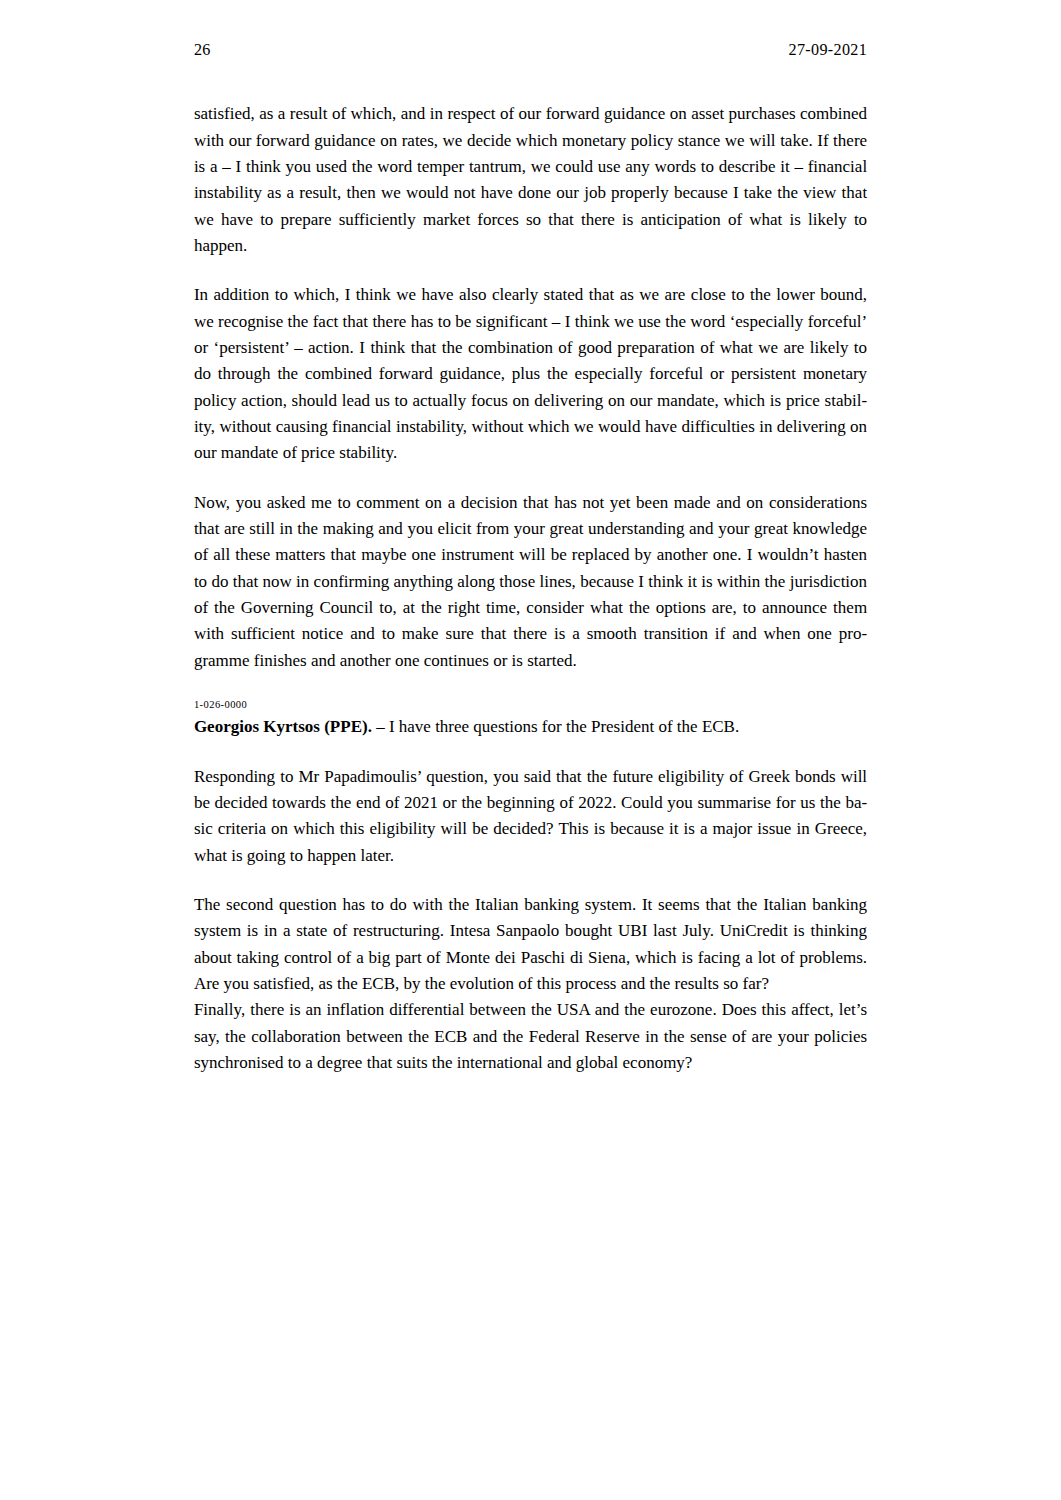26 27-09-2021
satisfied, as a result of which, and in respect of our forward guidance on asset purchases combined with our forward guidance on rates, we decide which monetary policy stance we will take. If there is a – I think you used the word temper tantrum, we could use any words to describe it – financial instability as a result, then we would not have done our job properly because I take the view that we have to prepare sufficiently market forces so that there is anticipation of what is likely to happen.
In addition to which, I think we have also clearly stated that as we are close to the lower bound, we recognise the fact that there has to be significant – I think we use the word ‘especially forceful’ or ‘persistent’ – action. I think that the combination of good preparation of what we are likely to do through the combined forward guidance, plus the especially forceful or persistent monetary policy action, should lead us to actually focus on delivering on our mandate, which is price stability, without causing financial instability, without which we would have difficulties in delivering on our mandate of price stability.
Now, you asked me to comment on a decision that has not yet been made and on considerations that are still in the making and you elicit from your great understanding and your great knowledge of all these matters that maybe one instrument will be replaced by another one. I wouldn’t hasten to do that now in confirming anything along those lines, because I think it is within the jurisdiction of the Governing Council to, at the right time, consider what the options are, to announce them with sufficient notice and to make sure that there is a smooth transition if and when one programme finishes and another one continues or is started.
1-026-0000
Georgios Kyrtsos (PPE). – I have three questions for the President of the ECB.
Responding to Mr Papadimoulis’ question, you said that the future eligibility of Greek bonds will be decided towards the end of 2021 or the beginning of 2022. Could you summarise for us the basic criteria on which this eligibility will be decided? This is because it is a major issue in Greece, what is going to happen later.
The second question has to do with the Italian banking system. It seems that the Italian banking system is in a state of restructuring. Intesa Sanpaolo bought UBI last July. UniCredit is thinking about taking control of a big part of Monte dei Paschi di Siena, which is facing a lot of problems. Are you satisfied, as the ECB, by the evolution of this process and the results so far?
Finally, there is an inflation differential between the USA and the eurozone. Does this affect, let’s say, the collaboration between the ECB and the Federal Reserve in the sense of are your policies synchronised to a degree that suits the international and global economy?